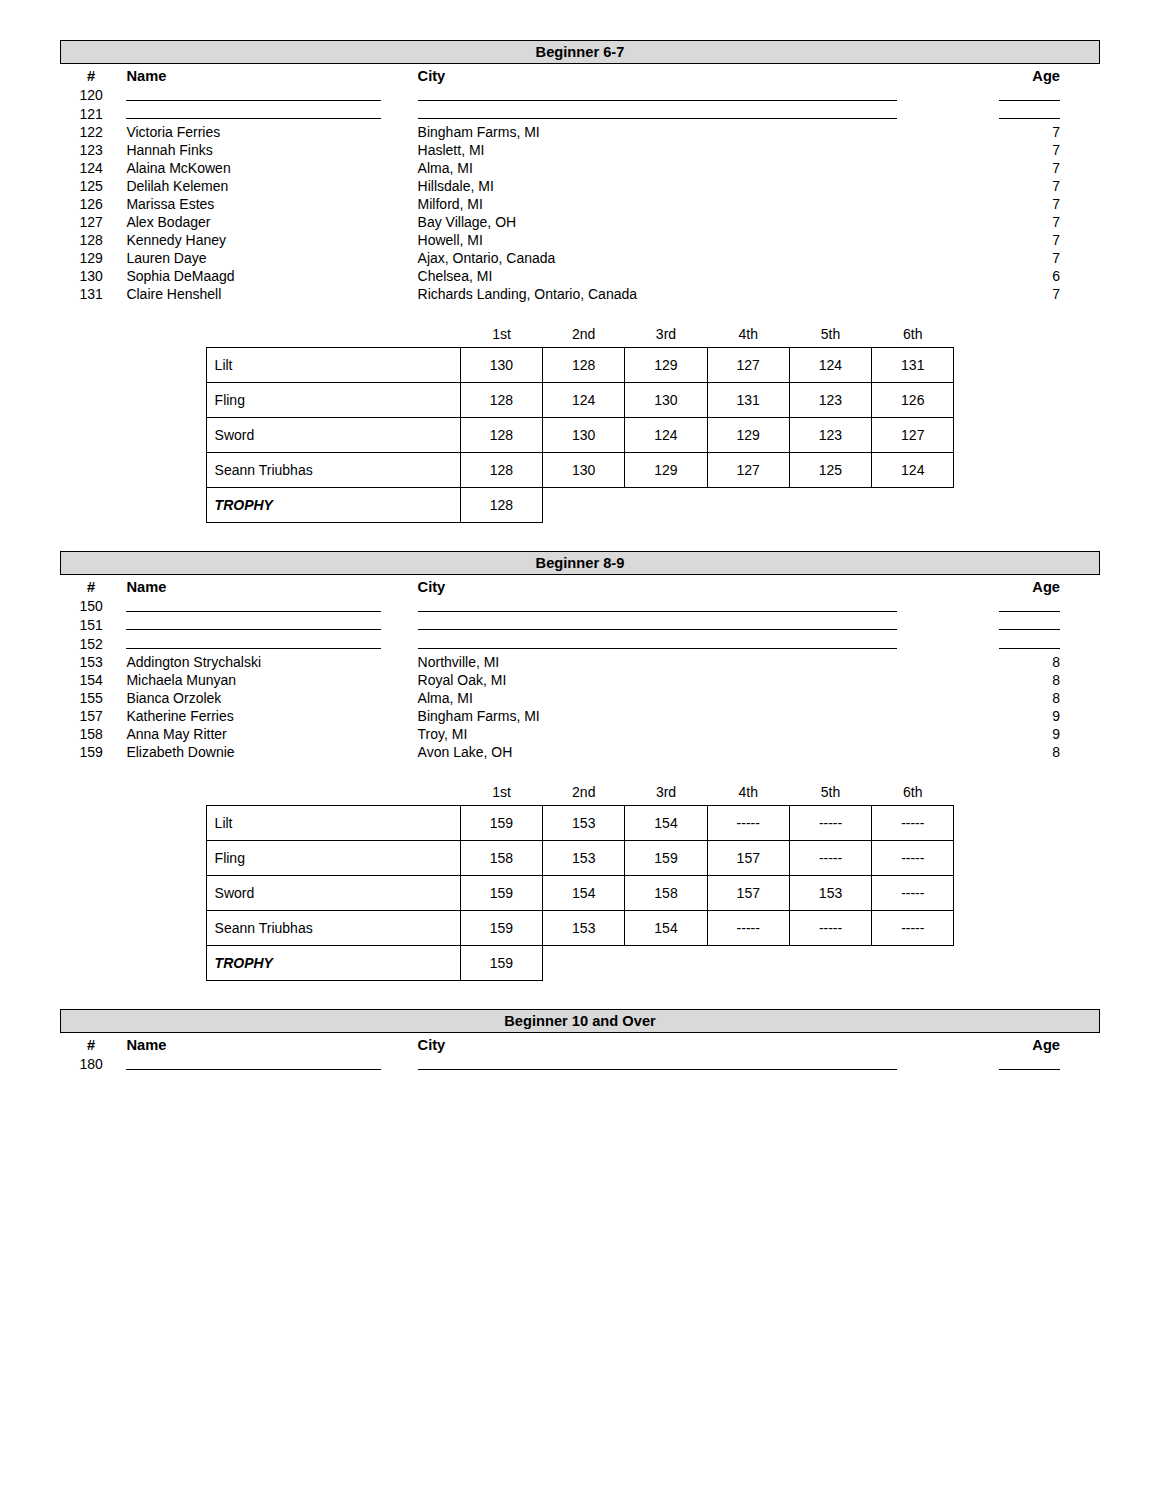Beginner 6-7
| # | Name | City | Age |
| --- | --- | --- | --- |
| 120 | | | |
| 121 | | | |
| 122 | Victoria Ferries | Bingham Farms, MI | 7 |
| 123 | Hannah Finks | Haslett, MI | 7 |
| 124 | Alaina McKowen | Alma, MI | 7 |
| 125 | Delilah Kelemen | Hillsdale, MI | 7 |
| 126 | Marissa Estes | Milford, MI | 7 |
| 127 | Alex Bodager | Bay Village, OH | 7 |
| 128 | Kennedy Haney | Howell, MI | 7 |
| 129 | Lauren Daye | Ajax, Ontario, Canada | 7 |
| 130 | Sophia DeMaagd | Chelsea, MI | 6 |
| 131 | Claire Henshell | Richards Landing, Ontario, Canada | 7 |
| | 1st | 2nd | 3rd | 4th | 5th | 6th |
| Lilt | 130 | 128 | 129 | 127 | 124 | 131 |
| Fling | 128 | 124 | 130 | 131 | 123 | 126 |
| Sword | 128 | 130 | 124 | 129 | 123 | 127 |
| Seann Triubhas | 128 | 130 | 129 | 127 | 125 | 124 |
| TROPHY | 128 | | | | | |
Beginner 8-9
| # | Name | City | Age |
| --- | --- | --- | --- |
| 150 | | | |
| 151 | | | |
| 152 | | | |
| 153 | Addington Strychalski | Northville, MI | 8 |
| 154 | Michaela Munyan | Royal Oak, MI | 8 |
| 155 | Bianca Orzolek | Alma, MI | 8 |
| 157 | Katherine Ferries | Bingham Farms, MI | 9 |
| 158 | Anna May Ritter | Troy, MI | 9 |
| 159 | Elizabeth Downie | Avon Lake, OH | 8 |
| | 1st | 2nd | 3rd | 4th | 5th | 6th |
| Lilt | 159 | 153 | 154 | ----- | ----- | ----- |
| Fling | 158 | 153 | 159 | 157 | ----- | ----- |
| Sword | 159 | 154 | 158 | 157 | 153 | ----- |
| Seann Triubhas | 159 | 153 | 154 | ----- | ----- | ----- |
| TROPHY | 159 | | | | | |
Beginner 10 and Over
| # | Name | City | Age |
| --- | --- | --- | --- |
| 180 | | | |